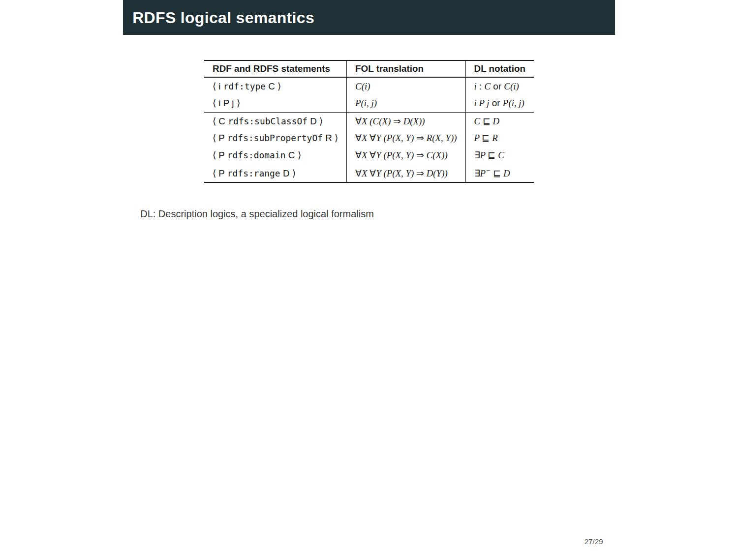RDFS logical semantics
| RDF and RDFS statements | FOL translation | DL notation |
| --- | --- | --- |
| ⟨ i rdf:type C ⟩ | C(i) | i : C or C(i) |
| ⟨ i P j ⟩ | P(i, j) | i P j or P(i, j) |
| ⟨ C rdfs:subClassOf D ⟩ | ∀ X (C(X) ⇒ D(X)) | C ⊑ D |
| ⟨ P rdfs:subPropertyOf R ⟩ | ∀ X ∀ Y (P(X, Y) ⇒ R(X, Y)) | P ⊑ R |
| ⟨ P rdfs:domain C ⟩ | ∀ X ∀ Y (P(X, Y) ⇒ C(X)) | ∃ P ⊑ C |
| ⟨ P rdfs:range D ⟩ | ∀ X ∀ Y (P(X, Y) ⇒ D(Y)) | ∃ P − ⊑ D |
DL: Description logics, a specialized logical formalism
27/29